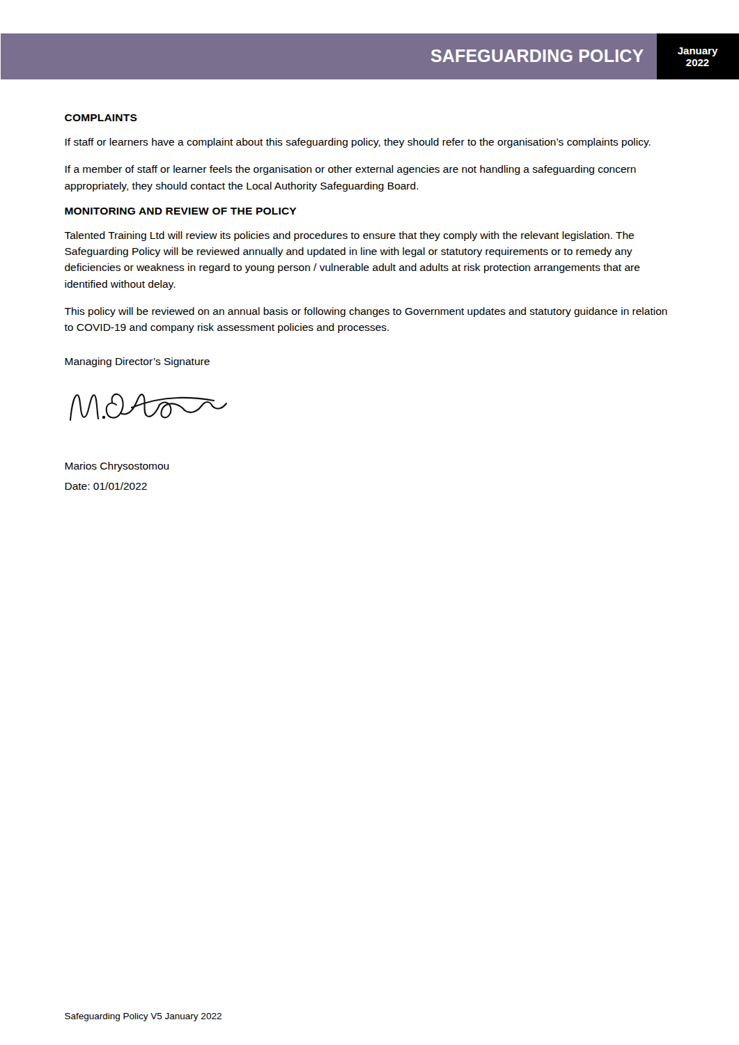Safeguarding Policy
January 2022
COMPLAINTS
If staff or learners have a complaint about this safeguarding policy, they should refer to the organisation’s complaints policy.
If a member of staff or learner feels the organisation or other external agencies are not handling a safeguarding concern appropriately, they should contact the Local Authority Safeguarding Board.
MONITORING AND REVIEW OF THE POLICY
Talented Training Ltd will review its policies and procedures to ensure that they comply with the relevant legislation. The Safeguarding Policy will be reviewed annually and updated in line with legal or statutory requirements or to remedy any deficiencies or weakness in regard to young person / vulnerable adult and adults at risk protection arrangements that are identified without delay.
This policy will be reviewed on an annual basis or following changes to Government updates and statutory guidance in relation to COVID-19 and company risk assessment policies and processes.
Managing Director’s Signature
Marios Chrysostomou
Date: 01/01/2022
Safeguarding Policy V5 January 2022